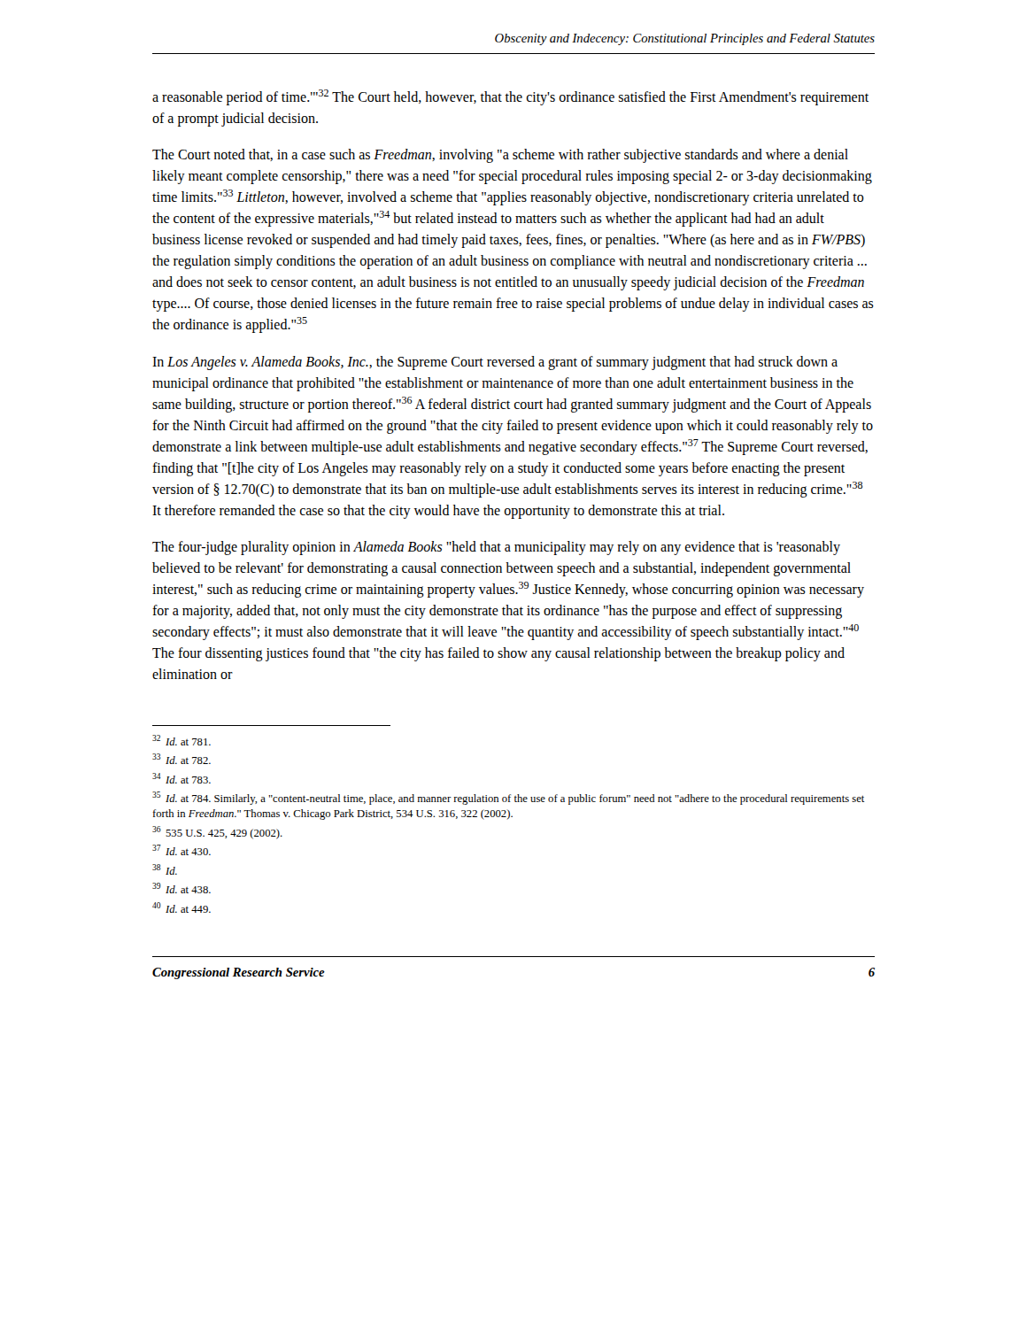Obscenity and Indecency: Constitutional Principles and Federal Statutes
a reasonable period of time.'"32 The Court held, however, that the city's ordinance satisfied the First Amendment's requirement of a prompt judicial decision.
The Court noted that, in a case such as Freedman, involving "a scheme with rather subjective standards and where a denial likely meant complete censorship," there was a need "for special procedural rules imposing special 2- or 3-day decisionmaking time limits."33 Littleton, however, involved a scheme that "applies reasonably objective, nondiscretionary criteria unrelated to the content of the expressive materials,"34 but related instead to matters such as whether the applicant had had an adult business license revoked or suspended and had timely paid taxes, fees, fines, or penalties. "Where (as here and as in FW/PBS) the regulation simply conditions the operation of an adult business on compliance with neutral and nondiscretionary criteria ... and does not seek to censor content, an adult business is not entitled to an unusually speedy judicial decision of the Freedman type.... Of course, those denied licenses in the future remain free to raise special problems of undue delay in individual cases as the ordinance is applied."35
In Los Angeles v. Alameda Books, Inc., the Supreme Court reversed a grant of summary judgment that had struck down a municipal ordinance that prohibited "the establishment or maintenance of more than one adult entertainment business in the same building, structure or portion thereof."36 A federal district court had granted summary judgment and the Court of Appeals for the Ninth Circuit had affirmed on the ground "that the city failed to present evidence upon which it could reasonably rely to demonstrate a link between multiple-use adult establishments and negative secondary effects."37 The Supreme Court reversed, finding that "[t]he city of Los Angeles may reasonably rely on a study it conducted some years before enacting the present version of § 12.70(C) to demonstrate that its ban on multiple-use adult establishments serves its interest in reducing crime."38 It therefore remanded the case so that the city would have the opportunity to demonstrate this at trial.
The four-judge plurality opinion in Alameda Books "held that a municipality may rely on any evidence that is 'reasonably believed to be relevant' for demonstrating a causal connection between speech and a substantial, independent governmental interest," such as reducing crime or maintaining property values.39 Justice Kennedy, whose concurring opinion was necessary for a majority, added that, not only must the city demonstrate that its ordinance "has the purpose and effect of suppressing secondary effects"; it must also demonstrate that it will leave "the quantity and accessibility of speech substantially intact."40 The four dissenting justices found that "the city has failed to show any causal relationship between the breakup policy and elimination or
32 Id. at 781.
33 Id. at 782.
34 Id. at 783.
35 Id. at 784. Similarly, a "content-neutral time, place, and manner regulation of the use of a public forum" need not "adhere to the procedural requirements set forth in Freedman." Thomas v. Chicago Park District, 534 U.S. 316, 322 (2002).
36 535 U.S. 425, 429 (2002).
37 Id. at 430.
38 Id.
39 Id. at 438.
40 Id. at 449.
Congressional Research Service 6